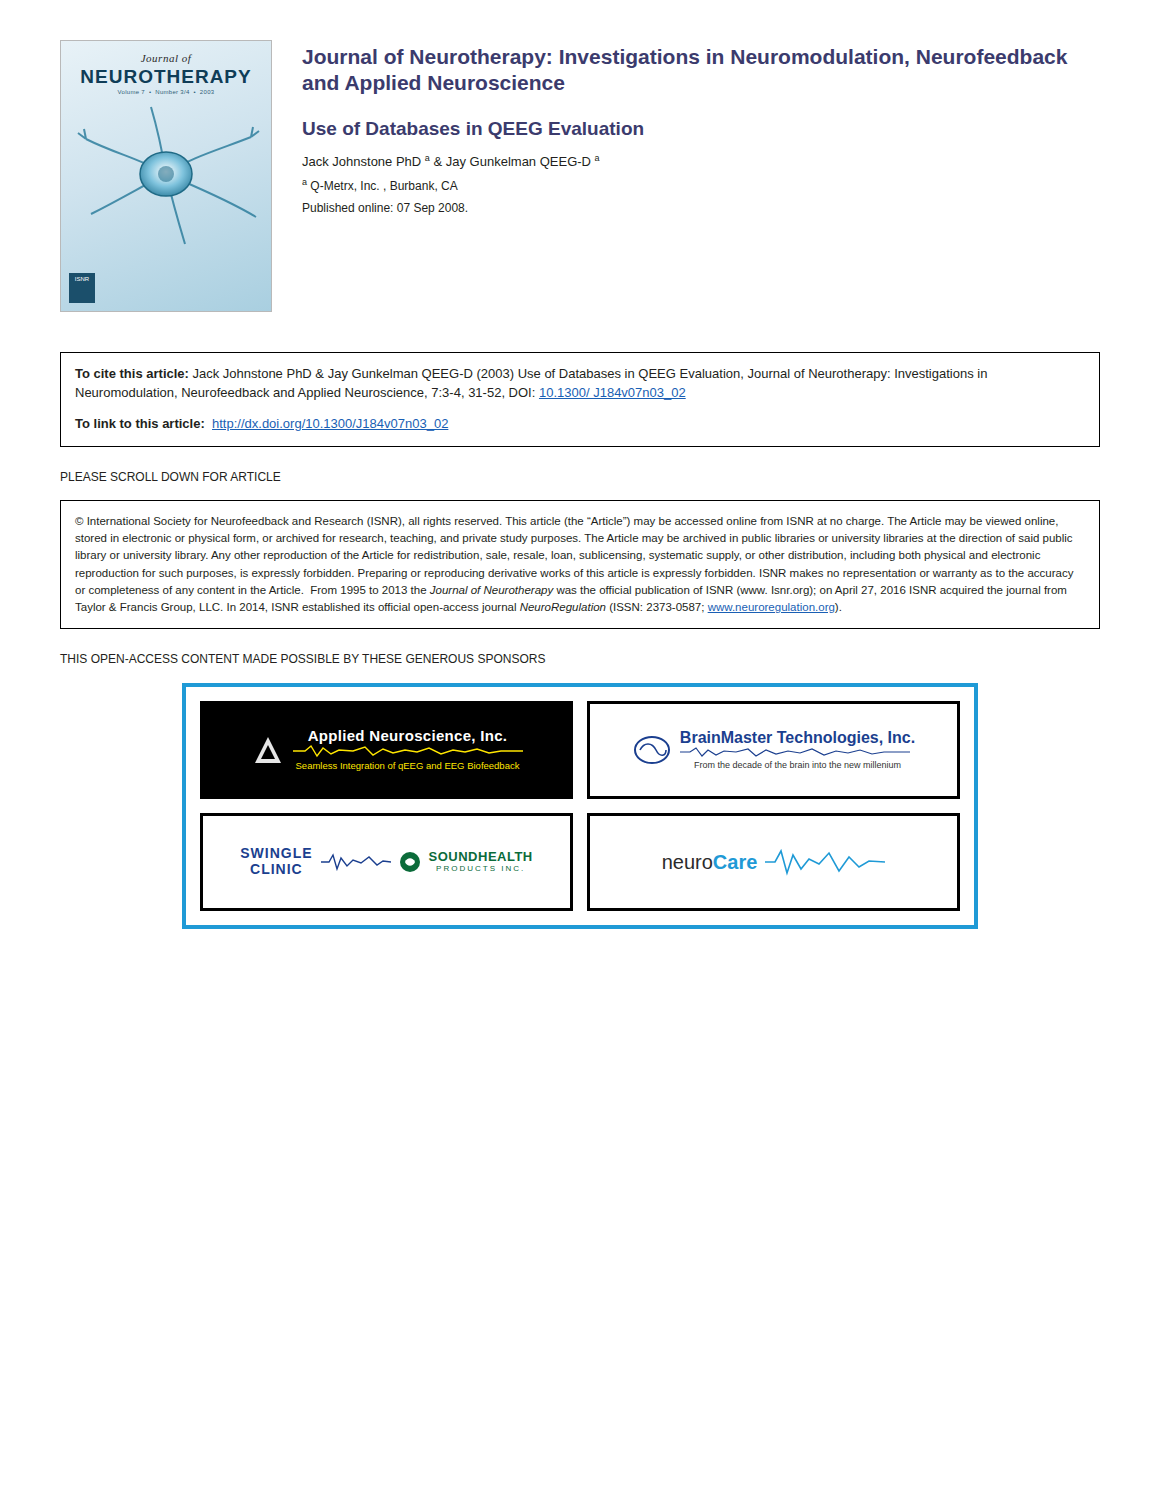Journal of NEUROTHERAPY
Volume 7 • Number 3/4 • 2003
ISNR
Journal of Neurotherapy: Investigations in Neuromodulation, Neurofeedback and Applied Neuroscience
Use of Databases in QEEG Evaluation
Jack Johnstone PhD a & Jay Gunkelman QEEG-D a
a Q-Metrx, Inc. , Burbank, CA
Published online: 07 Sep 2008.
To cite this article: Jack Johnstone PhD & Jay Gunkelman QEEG-D (2003) Use of Databases in QEEG Evaluation, Journal of Neurotherapy: Investigations in Neuromodulation, Neurofeedback and Applied Neuroscience, 7:3-4, 31-52, DOI: 10.1300/ J184v07n03_02
To link to this article: http://dx.doi.org/10.1300/J184v07n03_02
PLEASE SCROLL DOWN FOR ARTICLE
© International Society for Neurofeedback and Research (ISNR), all rights reserved. This article (the “Article”) may be accessed online from ISNR at no charge. The Article may be viewed online, stored in electronic or physical form, or archived for research, teaching, and private study purposes. The Article may be archived in public libraries or university libraries at the direction of said public library or university library. Any other reproduction of the Article for redistribution, sale, resale, loan, sublicensing, systematic supply, or other distribution, including both physical and electronic reproduction for such purposes, is expressly forbidden. Preparing or reproducing derivative works of this article is expressly forbidden. ISNR makes no representation or warranty as to the accuracy or completeness of any content in the Article. From 1995 to 2013 the Journal of Neurotherapy was the official publication of ISNR (www. Isnr.org); on April 27, 2016 ISNR acquired the journal from Taylor & Francis Group, LLC. In 2014, ISNR established its official open-access journal NeuroRegulation (ISSN: 2373-0587; www.neuroregulation.org).
THIS OPEN-ACCESS CONTENT MADE POSSIBLE BY THESE GENEROUS SPONSORS
Applied Neuroscience, Inc.
Seamless Integration of qEEG and EEG Biofeedback
BrainMaster Technologies, Inc.
From the decade of the brain into the new millenium
SWINGLE
CLINIC
SOUNDHEALTH
PRODUCTS INC.
neuroCare